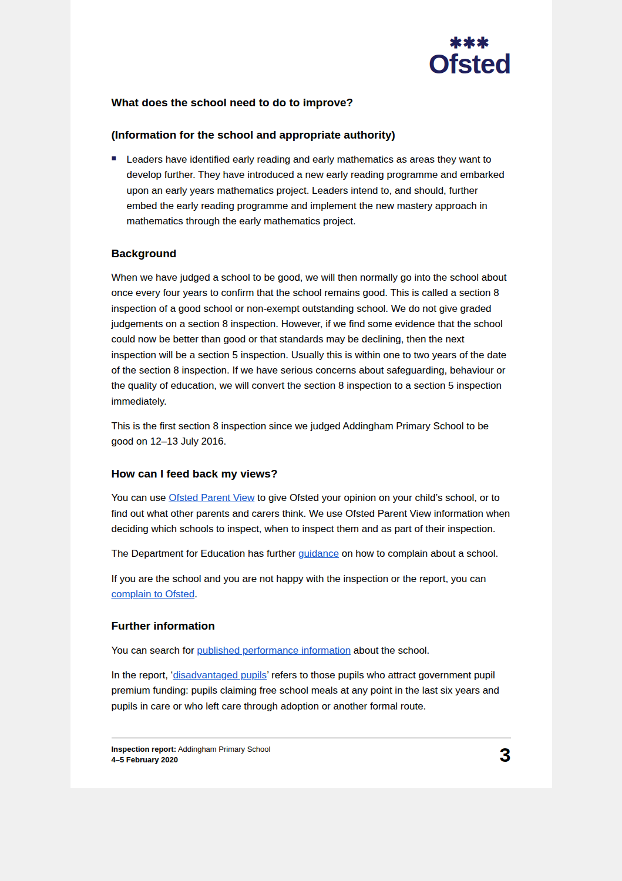✱✱✱
Ofsted
What does the school need to do to improve?
(Information for the school and appropriate authority)
Leaders have identified early reading and early mathematics as areas they want to develop further. They have introduced a new early reading programme and embarked upon an early years mathematics project. Leaders intend to, and should, further embed the early reading programme and implement the new mastery approach in mathematics through the early mathematics project.
Background
When we have judged a school to be good, we will then normally go into the school about once every four years to confirm that the school remains good. This is called a section 8 inspection of a good school or non-exempt outstanding school. We do not give graded judgements on a section 8 inspection. However, if we find some evidence that the school could now be better than good or that standards may be declining, then the next inspection will be a section 5 inspection. Usually this is within one to two years of the date of the section 8 inspection. If we have serious concerns about safeguarding, behaviour or the quality of education, we will convert the section 8 inspection to a section 5 inspection immediately.
This is the first section 8 inspection since we judged Addingham Primary School to be good on 12–13 July 2016.
How can I feed back my views?
You can use Ofsted Parent View to give Ofsted your opinion on your child’s school, or to find out what other parents and carers think. We use Ofsted Parent View information when deciding which schools to inspect, when to inspect them and as part of their inspection.
The Department for Education has further guidance on how to complain about a school.
If you are the school and you are not happy with the inspection or the report, you can complain to Ofsted.
Further information
You can search for published performance information about the school.
In the report, ‘disadvantaged pupils’ refers to those pupils who attract government pupil premium funding: pupils claiming free school meals at any point in the last six years and pupils in care or who left care through adoption or another formal route.
Inspection report: Addingham Primary School
4–5 February 2020
3